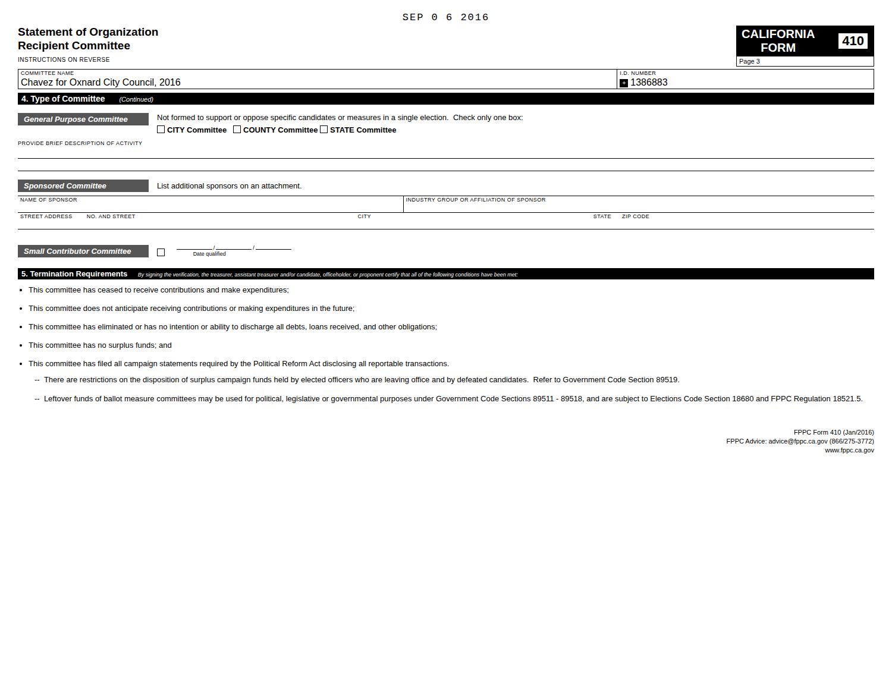SEP 0 6 2016
Statement of Organization
Recipient Committee
INSTRUCTIONS ON REVERSE
CALIFORNIA
FORM 410
Page 3
| COMMITTEE NAME Chavez for Oxnard City Council, 2016 | I.D. NUMBER + 1386883 |
4. Type of Committee (Continued)
General Purpose Committee
Not formed to support or oppose specific candidates or measures in a single election. Check only one box:
CITY Committee COUNTY Committee STATE Committee
PROVIDE BRIEF DESCRIPTION OF ACTIVITY
Sponsored Committee
List additional sponsors on an attachment.
| NAME OF SPONSOR | INDUSTRY GROUP OR AFFILIATION OF SPONSOR |
STREET ADDRESS NO. AND STREET CITY STATE ZIP CODE
Small Contributor Committee
/ /
Date qualified
5. Termination Requirements By signing the verification, the treasurer, assistant treasurer and/or candidate, officeholder, or proponent certify that all of the following conditions have been met:
This committee has ceased to receive contributions and make expenditures;
This committee does not anticipate receiving contributions or making expenditures in the future;
This committee has eliminated or has no intention or ability to discharge all debts, loans received, and other obligations;
This committee has no surplus funds; and
This committee has filed all campaign statements required by the Political Reform Act disclosing all reportable transactions.
-- There are restrictions on the disposition of surplus campaign funds held by elected officers who are leaving office and by defeated candidates. Refer to Government Code Section 89519.
-- Leftover funds of ballot measure committees may be used for political, legislative or governmental purposes under Government Code Sections 89511 - 89518, and are subject to Elections Code Section 18680 and FPPC Regulation 18521.5.
FPPC Form 410 (Jan/2016)
FPPC Advice: advice@fppc.ca.gov (866/275-3772)
www.fppc.ca.gov